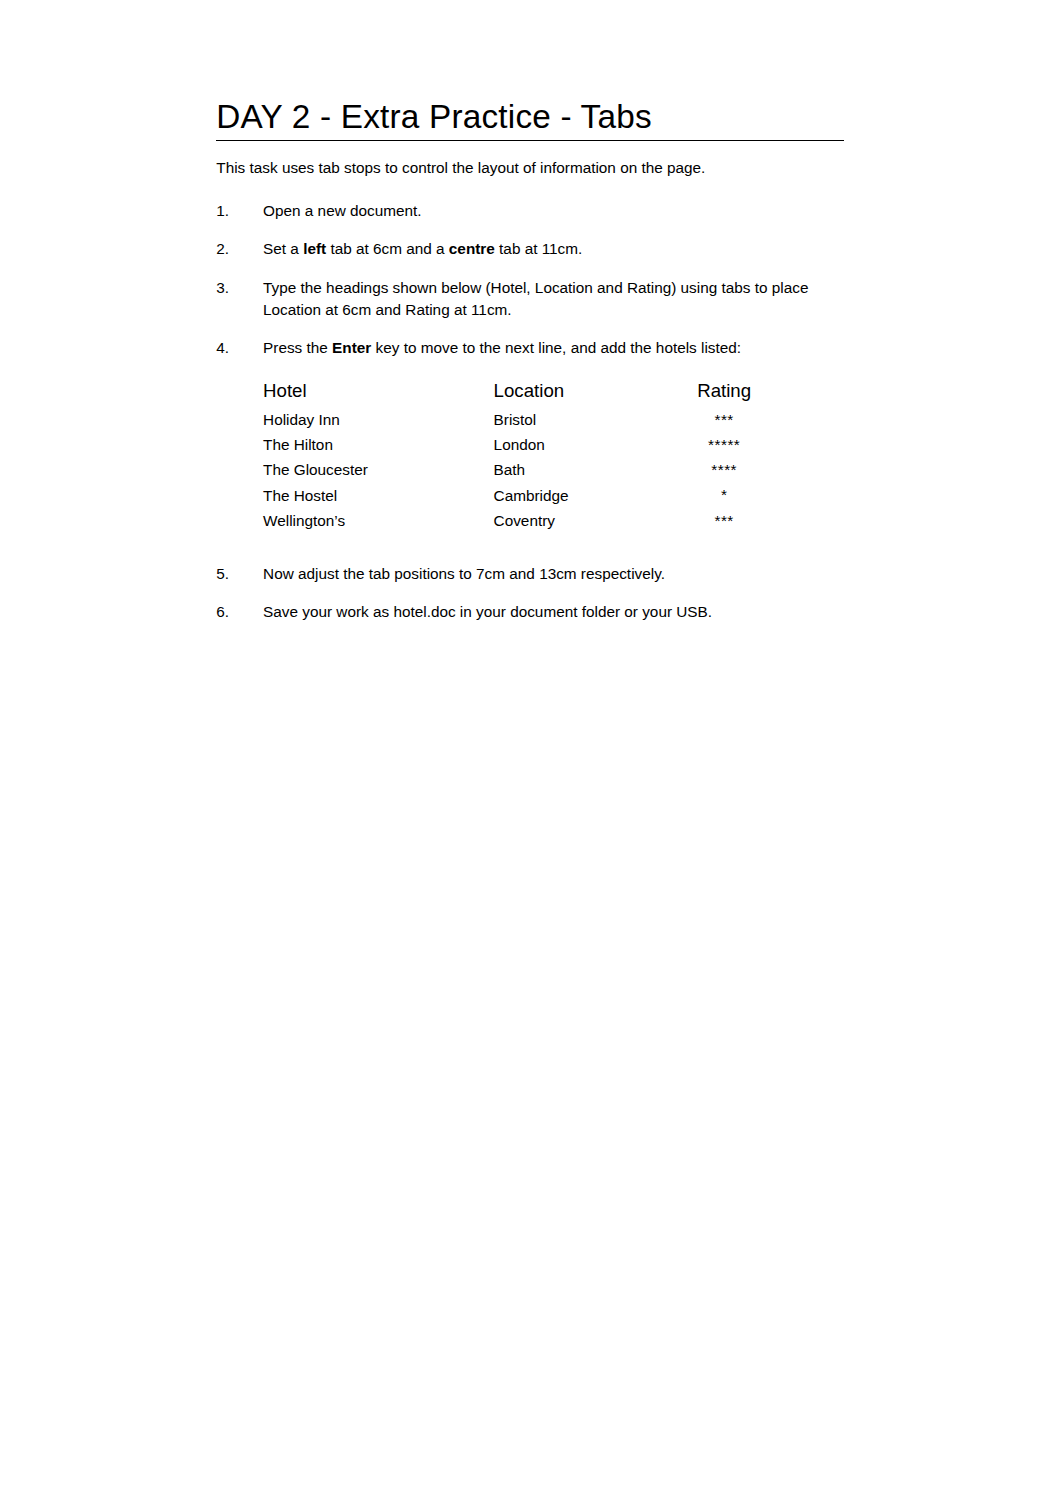DAY 2 - Extra Practice - Tabs
This task uses tab stops to control the layout of information on the page.
Open a new document.
Set a left tab at 6cm and a centre tab at 11cm.
Type the headings shown below (Hotel, Location and Rating) using tabs to place Location at 6cm and Rating at 11cm.
Press the Enter key to move to the next line, and add the hotels listed:
| Hotel | Location | Rating |
| --- | --- | --- |
| Holiday Inn | Bristol | *** |
| The Hilton | London | ***** |
| The Gloucester | Bath | **** |
| The Hostel | Cambridge | * |
| Wellington’s | Coventry | *** |
Now adjust the tab positions to 7cm and 13cm respectively.
Save your work as hotel.doc in your document folder or your USB.